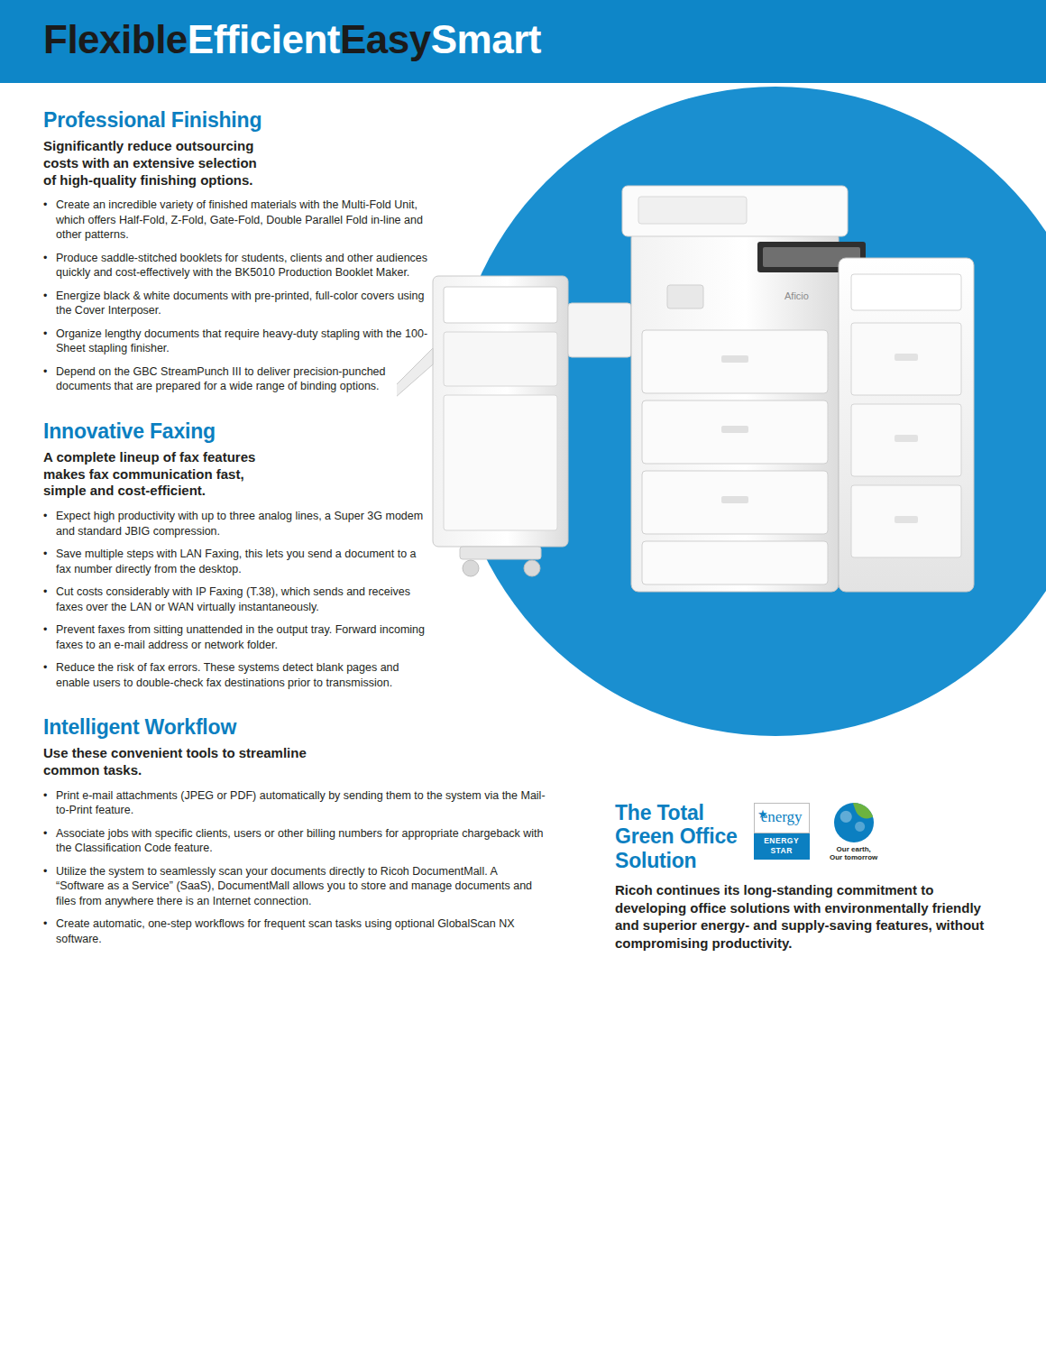Flexible EfficientEasy Smart
Aficio
Professional Finishing
Significantly reduce outsourcing
costs with an extensive selection
of high-quality finishing options.
Create an incredible variety of finished materials with the Multi-Fold Unit, which offers Half-Fold, Z-Fold, Gate-Fold, Double Parallel Fold in-line and other patterns.
Produce saddle-stitched booklets for students, clients and other audiences quickly and cost-effectively with the BK5010 Production Booklet Maker.
Energize black & white documents with pre-printed, full-color covers using the Cover Interposer.
Organize lengthy documents that require heavy-duty stapling with the 100-Sheet stapling finisher.
Depend on the GBC StreamPunch III to deliver precision-punched documents that are prepared for a wide range of binding options.
Innovative Faxing
A complete lineup of fax features
makes fax communication fast,
simple and cost-efficient.
Expect high productivity with up to three analog lines, a Super 3G modem and standard JBIG compression.
Save multiple steps with LAN Faxing, this lets you send a document to a fax number directly from the desktop.
Cut costs considerably with IP Faxing (T.38), which sends and receives faxes over the LAN or WAN virtually instantaneously.
Prevent faxes from sitting unattended in the output tray. Forward incoming faxes to an e-mail address or network folder.
Reduce the risk of fax errors. These systems detect blank pages and enable users to double-check fax destinations prior to transmission.
Intelligent Workflow
Use these convenient tools to streamline
common tasks.
Print e-mail attachments (JPEG or PDF) automatically by sending them to the system via the Mail-to-Print feature.
Associate jobs with specific clients, users or other billing numbers for appropriate chargeback with the Classification Code feature.
Utilize the system to seamlessly scan your documents directly to Ricoh DocumentMall. A “Software as a Service” (SaaS), DocumentMall allows you to store and manage documents and files from anywhere there is an Internet connection.
Create automatic, one-step workflows for frequent scan tasks using optional GlobalScan NX software.
The Total
Green Office
Solution
★
energy
ENERGY STAR
Our earth,
Our tomorrow
Ricoh continues its long-standing commitment to developing office solutions with environmentally friendly and superior energy- and supply-saving features, without compromising productivity.